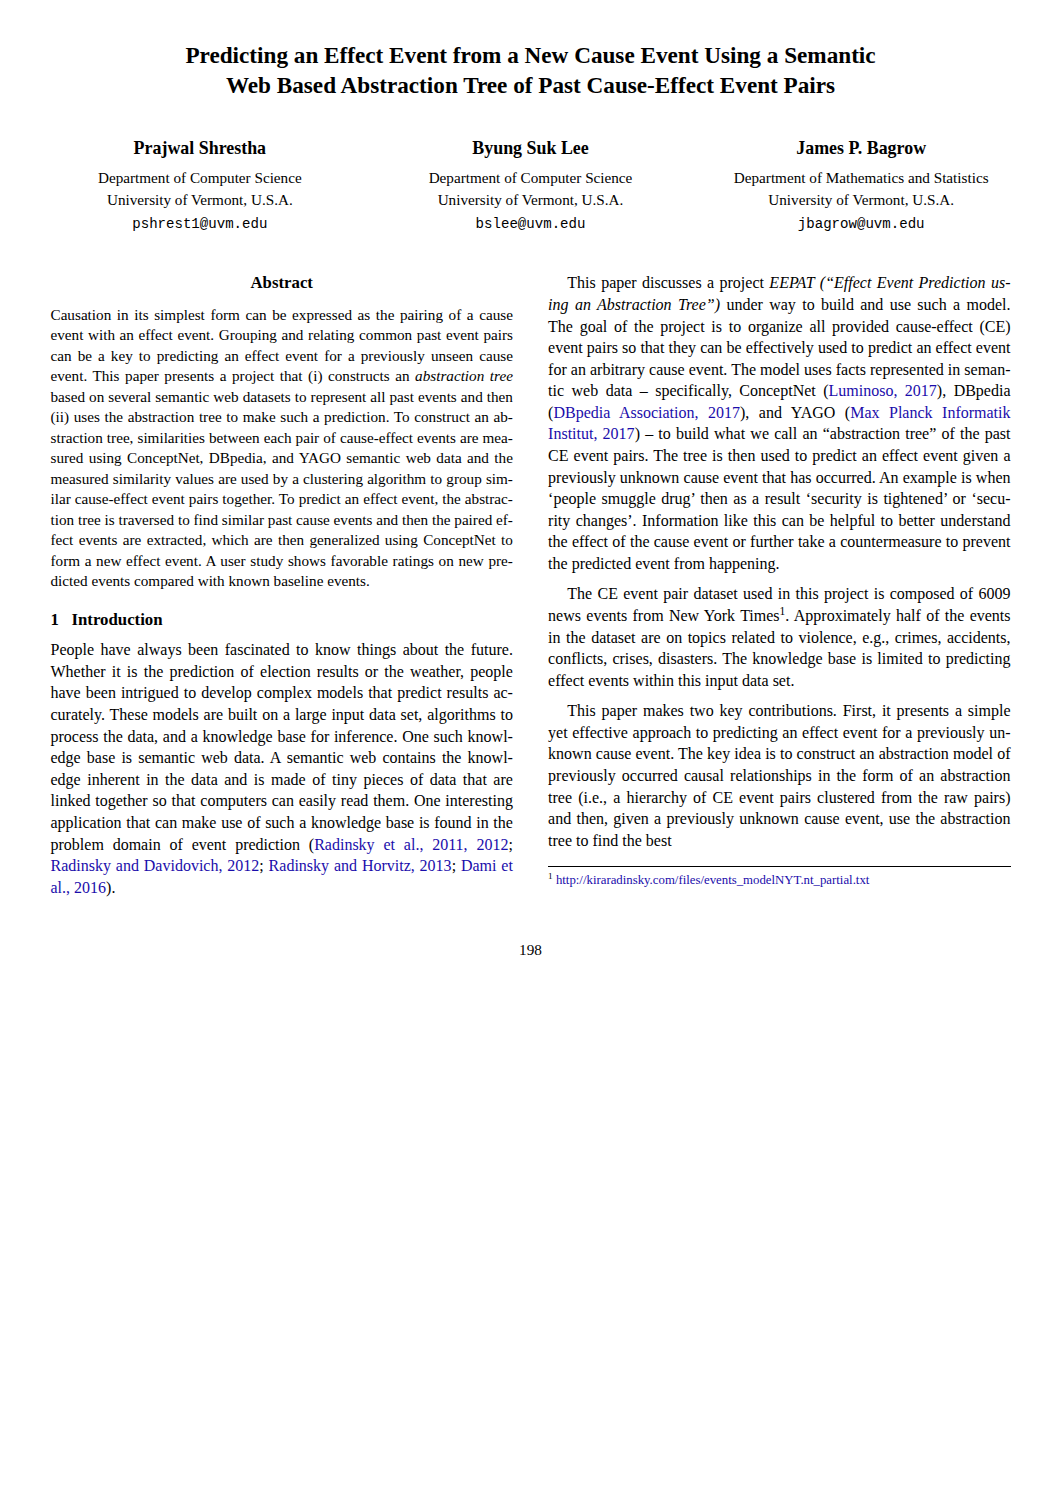Predicting an Effect Event from a New Cause Event Using a Semantic
Web Based Abstraction Tree of Past Cause-Effect Event Pairs
Prajwal Shrestha Department of Computer Science
University of Vermont, U.S.A. pshrest1@uvm.edu
Byung Suk Lee Department of Computer Science
University of Vermont, U.S.A. bslee@uvm.edu
James P. Bagrow Department of Mathematics and Statistics
University of Vermont, U.S.A. jbagrow@uvm.edu
Abstract
Causation in its simplest form can be expressed as the pairing of a cause event with an effect event. Grouping and relating common past event pairs can be a key to predicting an effect event for a previously unseen cause event. This paper presents a project that (i) constructs an abstraction tree based on several semantic web datasets to represent all past events and then (ii) uses the abstraction tree to make such a prediction. To construct an abstraction tree, similarities between each pair of cause-effect events are measured using ConceptNet, DBpedia, and YAGO semantic web data and the measured similarity values are used by a clustering algorithm to group similar cause-effect event pairs together. To predict an effect event, the abstraction tree is traversed to find similar past cause events and then the paired effect events are extracted, which are then generalized using ConceptNet to form a new effect event. A user study shows favorable ratings on new predicted events compared with known baseline events.
1 Introduction
People have always been fascinated to know things about the future. Whether it is the prediction of election results or the weather, people have been intrigued to develop complex models that predict results accurately. These models are built on a large input data set, algorithms to process the data, and a knowledge base for inference. One such knowledge base is semantic web data. A semantic web contains the knowledge inherent in the data and is made of tiny pieces of data that are linked together so that computers can easily read them. One interesting application that can make use of such a knowledge base is found in the problem domain of event prediction (Radinsky et al., 2011, 2012; Radinsky and Davidovich, 2012; Radinsky and Horvitz, 2013; Dami et al., 2016).
This paper discusses a project EEPAT (“Effect Event Prediction using an Abstraction Tree”) under way to build and use such a model. The goal of the project is to organize all provided cause-effect (CE) event pairs so that they can be effectively used to predict an effect event for an arbitrary cause event. The model uses facts represented in semantic web data – specifically, ConceptNet (Luminoso, 2017), DBpedia (DBpedia Association, 2017), and YAGO (Max Planck Informatik Institut, 2017) – to build what we call an “abstraction tree” of the past CE event pairs. The tree is then used to predict an effect event given a previously unknown cause event that has occurred. An example is when ‘people smuggle drug’ then as a result ‘security is tightened’ or ‘security changes’. Information like this can be helpful to better understand the effect of the cause event or further take a countermeasure to prevent the predicted event from happening.
The CE event pair dataset used in this project is composed of 6009 news events from New York Times1. Approximately half of the events in the dataset are on topics related to violence, e.g., crimes, accidents, conflicts, crises, disasters. The knowledge base is limited to predicting effect events within this input data set.
This paper makes two key contributions. First, it presents a simple yet effective approach to predicting an effect event for a previously unknown cause event. The key idea is to construct an abstraction model of previously occurred causal relationships in the form of an abstraction tree (i.e., a hierarchy of CE event pairs clustered from the raw pairs) and then, given a previously unknown cause event, use the abstraction tree to find the best
1 http://kiraradinsky.com/files/events_modelNYT.nt_partial.txt
198